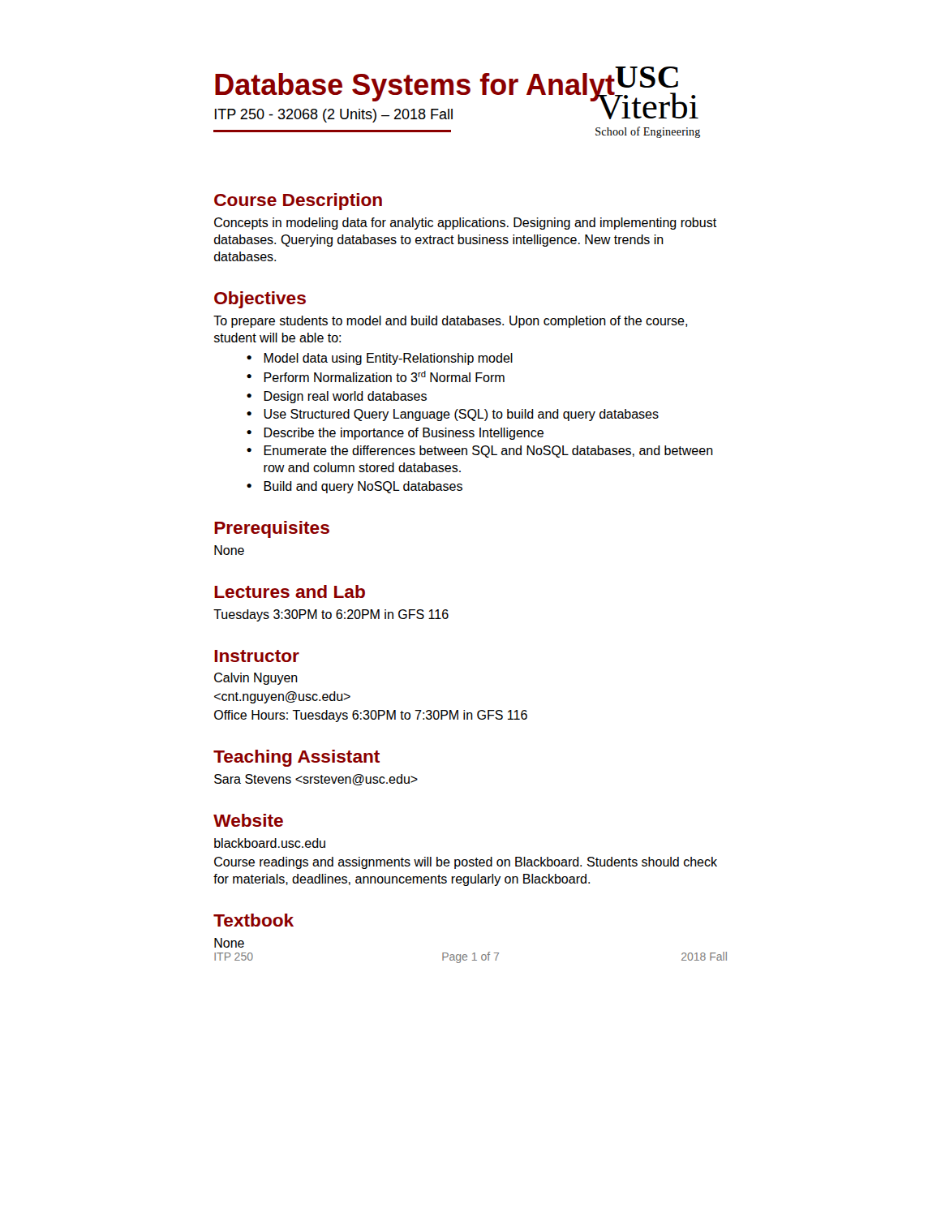USC Viterbi School of Engineering
Database Systems for Analyt
ITP 250 - 32068 (2 Units) – 2018 Fall
Course Description
Concepts in modeling data for analytic applications. Designing and implementing robust databases. Querying databases to extract business intelligence. New trends in databases.
Objectives
To prepare students to model and build databases. Upon completion of the course, student will be able to:
Model data using Entity-Relationship model
Perform Normalization to 3rd Normal Form
Design real world databases
Use Structured Query Language (SQL) to build and query databases
Describe the importance of Business Intelligence
Enumerate the differences between SQL and NoSQL databases, and between row and column stored databases.
Build and query NoSQL databases
Prerequisites
None
Lectures and Lab
Tuesdays 3:30PM to 6:20PM in GFS 116
Instructor
Calvin Nguyen
<cnt.nguyen@usc.edu>
Office Hours: Tuesdays 6:30PM to 7:30PM in GFS 116
Teaching Assistant
Sara Stevens <srsteven@usc.edu>
Website
blackboard.usc.edu
Course readings and assignments will be posted on Blackboard. Students should check for materials, deadlines, announcements regularly on Blackboard.
Textbook
None
ITP 250
Page 1 of 7
2018 Fall